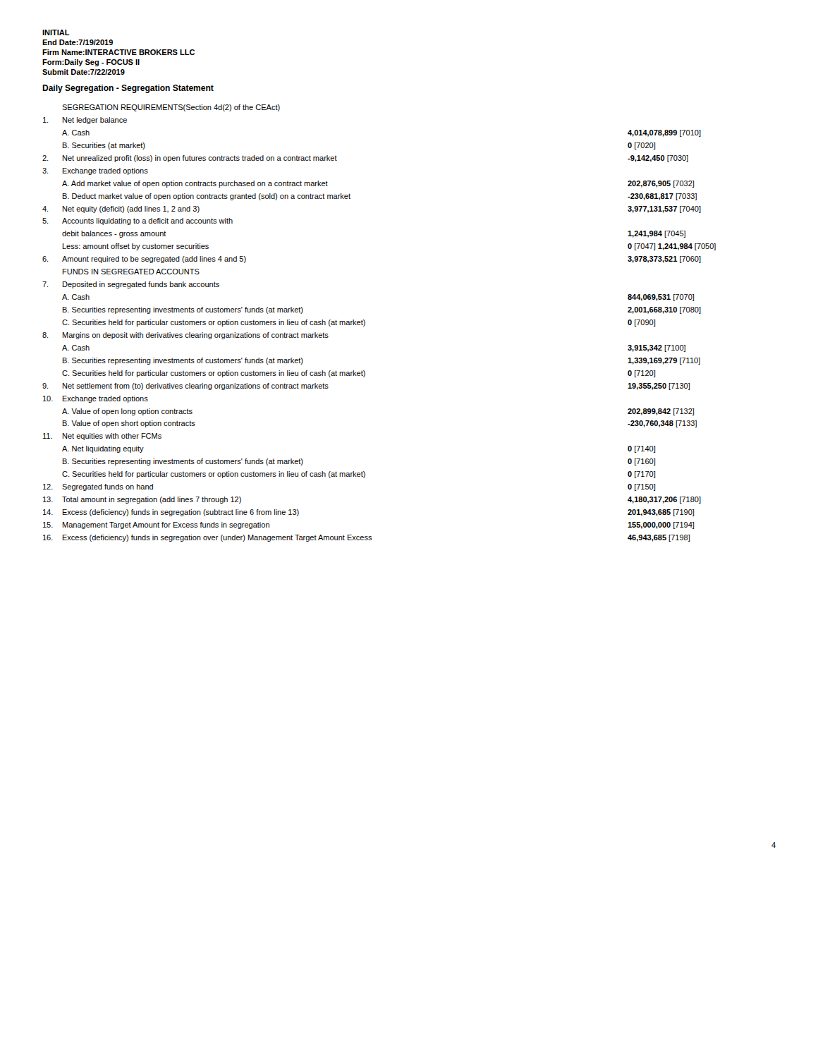INITIAL
End Date:7/19/2019
Firm Name:INTERACTIVE BROKERS LLC
Form:Daily Seg - FOCUS II
Submit Date:7/22/2019
Daily Segregation - Segregation Statement
| | SEGREGATION REQUIREMENTS(Section 4d(2) of the CEAct) | |
| 1. | Net ledger balance | |
| | A. Cash | 4,014,078,899 [7010] |
| | B. Securities (at market) | 0 [7020] |
| 2. | Net unrealized profit (loss) in open futures contracts traded on a contract market | -9,142,450 [7030] |
| 3. | Exchange traded options | |
| | A. Add market value of open option contracts purchased on a contract market | 202,876,905 [7032] |
| | B. Deduct market value of open option contracts granted (sold) on a contract market | -230,681,817 [7033] |
| 4. | Net equity (deficit) (add lines 1, 2 and 3) | 3,977,131,537 [7040] |
| 5. | Accounts liquidating to a deficit and accounts with | |
| | debit balances - gross amount | 1,241,984 [7045] |
| | Less: amount offset by customer securities | 0 [7047] 1,241,984 [7050] |
| 6. | Amount required to be segregated (add lines 4 and 5) | 3,978,373,521 [7060] |
| | FUNDS IN SEGREGATED ACCOUNTS | |
| 7. | Deposited in segregated funds bank accounts | |
| | A. Cash | 844,069,531 [7070] |
| | B. Securities representing investments of customers' funds (at market) | 2,001,668,310 [7080] |
| | C. Securities held for particular customers or option customers in lieu of cash (at market) | 0 [7090] |
| 8. | Margins on deposit with derivatives clearing organizations of contract markets | |
| | A. Cash | 3,915,342 [7100] |
| | B. Securities representing investments of customers' funds (at market) | 1,339,169,279 [7110] |
| | C. Securities held for particular customers or option customers in lieu of cash (at market) | 0 [7120] |
| 9. | Net settlement from (to) derivatives clearing organizations of contract markets | 19,355,250 [7130] |
| 10. | Exchange traded options | |
| | A. Value of open long option contracts | 202,899,842 [7132] |
| | B. Value of open short option contracts | -230,760,348 [7133] |
| 11. | Net equities with other FCMs | |
| | A. Net liquidating equity | 0 [7140] |
| | B. Securities representing investments of customers' funds (at market) | 0 [7160] |
| | C. Securities held for particular customers or option customers in lieu of cash (at market) | 0 [7170] |
| 12. | Segregated funds on hand | 0 [7150] |
| 13. | Total amount in segregation (add lines 7 through 12) | 4,180,317,206 [7180] |
| 14. | Excess (deficiency) funds in segregation (subtract line 6 from line 13) | 201,943,685 [7190] |
| 15. | Management Target Amount for Excess funds in segregation | 155,000,000 [7194] |
| 16. | Excess (deficiency) funds in segregation over (under) Management Target Amount Excess | 46,943,685 [7198] |
4